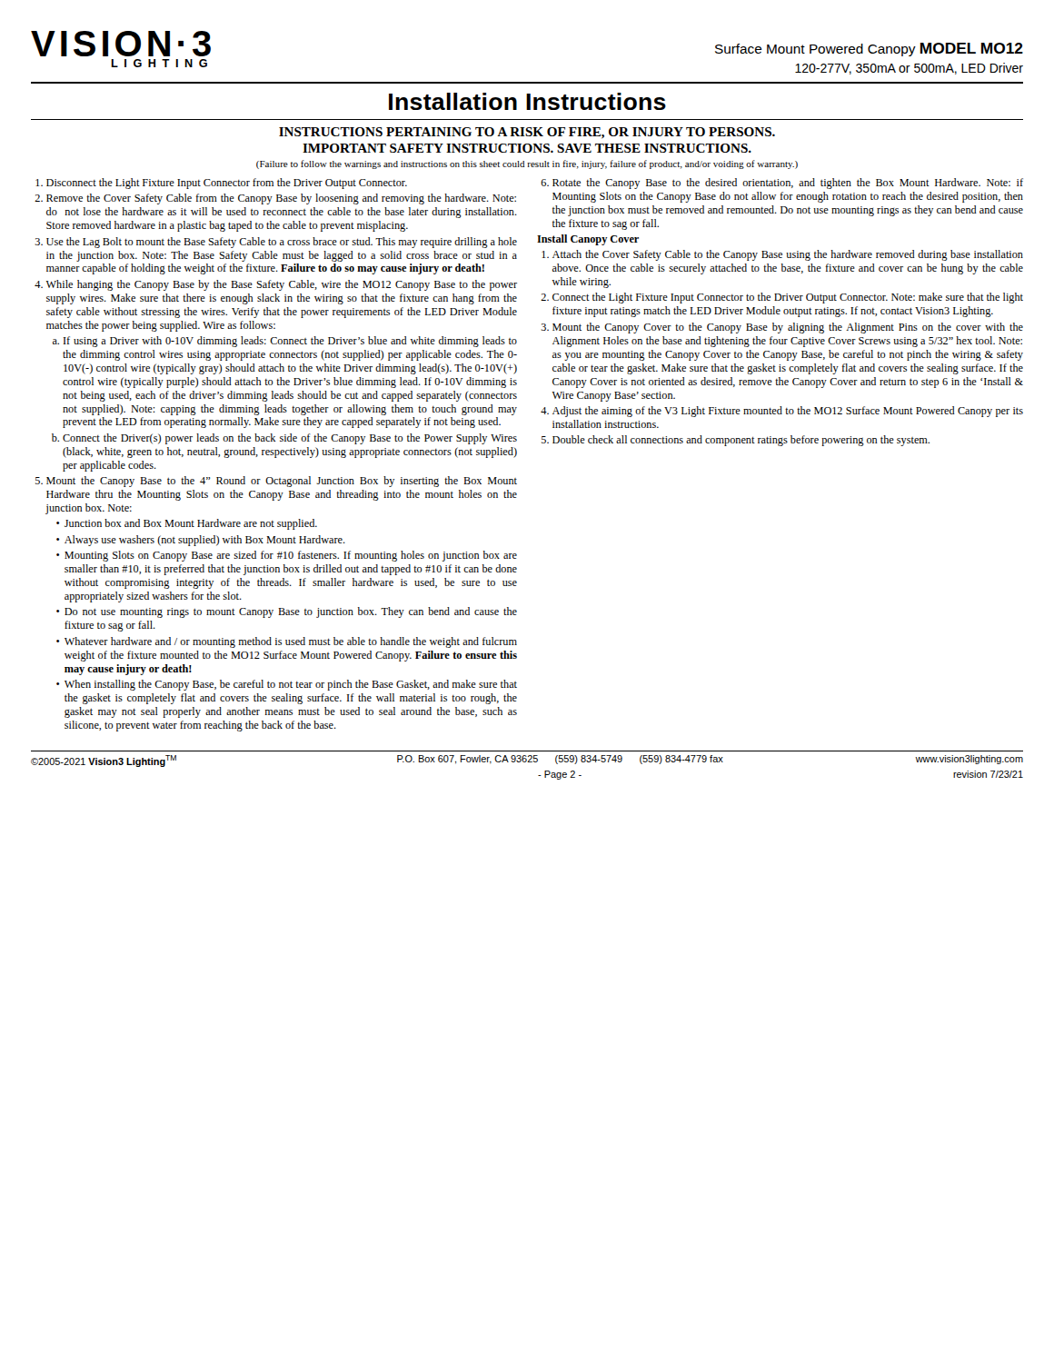VISION·3 LIGHTING
Surface Mount Powered Canopy MODEL MO12
120-277V, 350mA or 500mA, LED Driver
Installation Instructions
INSTRUCTIONS PERTAINING TO A RISK OF FIRE, OR INJURY TO PERSONS.
IMPORTANT SAFETY INSTRUCTIONS. SAVE THESE INSTRUCTIONS.
(Failure to follow the warnings and instructions on this sheet could result in fire, injury, failure of product, and/or voiding of warranty.)
Disconnect the Light Fixture Input Connector from the Driver Output Connector.
Remove the Cover Safety Cable from the Canopy Base by loosening and removing the hardware. Note: do not lose the hardware as it will be used to reconnect the cable to the base later during installation. Store removed hardware in a plastic bag taped to the cable to prevent misplacing.
Use the Lag Bolt to mount the Base Safety Cable to a cross brace or stud. This may require drilling a hole in the junction box. Note: The Base Safety Cable must be lagged to a solid cross brace or stud in a manner capable of holding the weight of the fixture. Failure to do so may cause injury or death!
While hanging the Canopy Base by the Base Safety Cable, wire the MO12 Canopy Base to the power supply wires. Make sure that there is enough slack in the wiring so that the fixture can hang from the safety cable without stressing the wires. Verify that the power requirements of the LED Driver Module matches the power being supplied. Wire as follows:
If using a Driver with 0-10V dimming leads: Connect the Driver’s blue and white dimming leads to the dimming control wires using appropriate connectors (not supplied) per applicable codes. The 0-10V(-) control wire (typically gray) should attach to the white Driver dimming lead(s). The 0-10V(+) control wire (typically purple) should attach to the Driver’s blue dimming lead. If 0-10V dimming is not being used, each of the driver’s dimming leads should be cut and capped separately (connectors not supplied). Note: capping the dimming leads together or allowing them to touch ground may prevent the LED from operating normally. Make sure they are capped separately if not being used.
Connect the Driver(s) power leads on the back side of the Canopy Base to the Power Supply Wires (black, white, green to hot, neutral, ground, respectively) using appropriate connectors (not supplied) per applicable codes.
Mount the Canopy Base to the 4” Round or Octagonal Junction Box by inserting the Box Mount Hardware thru the Mounting Slots on the Canopy Base and threading into the mount holes on the junction box. Note:
Junction box and Box Mount Hardware are not supplied.
Always use washers (not supplied) with Box Mount Hardware.
Mounting Slots on Canopy Base are sized for #10 fasteners. If mounting holes on junction box are smaller than #10, it is preferred that the junction box is drilled out and tapped to #10 if it can be done without compromising integrity of the threads. If smaller hardware is used, be sure to use appropriately sized washers for the slot.
Do not use mounting rings to mount Canopy Base to junction box. They can bend and cause the fixture to sag or fall.
Whatever hardware and / or mounting method is used must be able to handle the weight and fulcrum weight of the fixture mounted to the MO12 Surface Mount Powered Canopy. Failure to ensure this may cause injury or death!
When installing the Canopy Base, be careful to not tear or pinch the Base Gasket, and make sure that the gasket is completely flat and covers the sealing surface. If the wall material is too rough, the gasket may not seal properly and another means must be used to seal around the base, such as silicone, to prevent water from reaching the back of the base.
Rotate the Canopy Base to the desired orientation, and tighten the Box Mount Hardware. Note: if Mounting Slots on the Canopy Base do not allow for enough rotation to reach the desired position, then the junction box must be removed and remounted. Do not use mounting rings as they can bend and cause the fixture to sag or fall.
Install Canopy Cover
Attach the Cover Safety Cable to the Canopy Base using the hardware removed during base installation above. Once the cable is securely attached to the base, the fixture and cover can be hung by the cable while wiring.
Connect the Light Fixture Input Connector to the Driver Output Connector. Note: make sure that the light fixture input ratings match the LED Driver Module output ratings. If not, contact Vision3 Lighting.
Mount the Canopy Cover to the Canopy Base by aligning the Alignment Pins on the cover with the Alignment Holes on the base and tightening the four Captive Cover Screws using a 5/32” hex tool. Note: as you are mounting the Canopy Cover to the Canopy Base, be careful to not pinch the wiring & safety cable or tear the gasket. Make sure that the gasket is completely flat and covers the sealing surface. If the Canopy Cover is not oriented as desired, remove the Canopy Cover and return to step 6 in the ‘Install & Wire Canopy Base’ section.
Adjust the aiming of the V3 Light Fixture mounted to the MO12 Surface Mount Powered Canopy per its installation instructions.
Double check all connections and component ratings before powering on the system.
| ©2005-2021 Vision3 Lighting TM | P.O. Box 607, Fowler, CA 93625 (559) 834-5749 (559) 834-4779 fax | www.vision3lighting.com |
| | - Page 2 - | revision 7/23/21 |